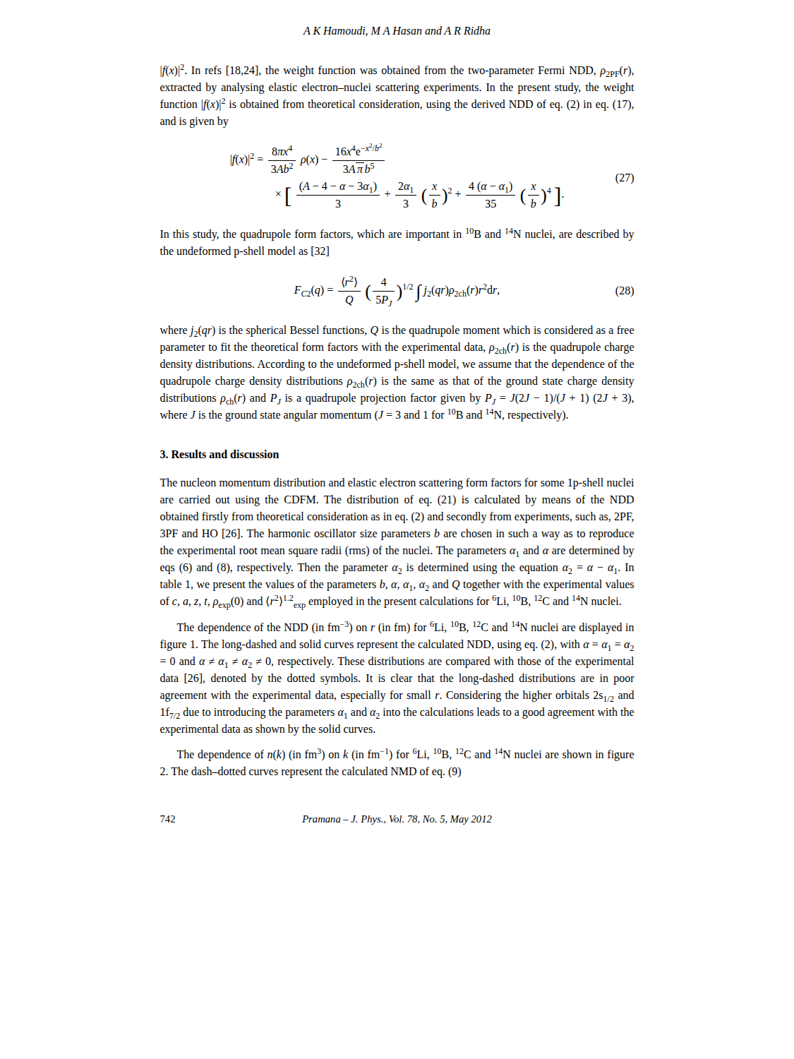A K Hamoudi, M A Hasan and A R Ridha
|f(x)|2. In refs [18,24], the weight function was obtained from the two-parameter Fermi NDD, ρ2PF(r), extracted by analysing elastic electron–nuclei scattering experiments. In the present study, the weight function |f(x)|2 is obtained from theoretical consideration, using the derived NDD of eq. (2) in eq. (17), and is given by
|f(x)|2 = 8πx43Ab2 ρ(x) − 16x4e−x2/b23Aπb5
× [ (A − 4 − α − 3α1) 3 + 2α13 (xb)2 + 4 (α − α1) 35 (xb)4 ]. (27)
In this study, the quadrupole form factors, which are important in 10B and 14N nuclei, are described by the undeformed p-shell model as [32]
FC2(q) = ⟨r2⟩Q (45PJ)1/2 ∫ j2(qr)ρ2ch(r)r2dr, (28)
where j2(qr) is the spherical Bessel functions, Q is the quadrupole moment which is considered as a free parameter to fit the theoretical form factors with the experimental data, ρ2ch(r) is the quadrupole charge density distributions. According to the undeformed p-shell model, we assume that the dependence of the quadrupole charge density distributions ρ2ch(r) is the same as that of the ground state charge density distributions ρch(r) and PJ is a quadrupole projection factor given by PJ = J(2J − 1)/(J + 1) (2J + 3), where J is the ground state angular momentum (J = 3 and 1 for 10B and 14N, respectively).
3. Results and discussion
The nucleon momentum distribution and elastic electron scattering form factors for some 1p-shell nuclei are carried out using the CDFM. The distribution of eq. (21) is calculated by means of the NDD obtained firstly from theoretical consideration as in eq. (2) and secondly from experiments, such as, 2PF, 3PF and HO [26]. The harmonic oscillator size parameters b are chosen in such a way as to reproduce the experimental root mean square radii (rms) of the nuclei. The parameters α1 and α are determined by eqs (6) and (8), respectively. Then the parameter α2 is determined using the equation α2 = α − α1. In table 1, we present the values of the parameters b, α, α1, α2 and Q together with the experimental values of c, a, z, t, ρexp(0) and ⟨r2⟩1.2exp employed in the present calculations for 6Li, 10B, 12C and 14N nuclei.
The dependence of the NDD (in fm−3) on r (in fm) for 6Li, 10B, 12C and 14N nuclei are displayed in figure 1. The long-dashed and solid curves represent the calculated NDD, using eq. (2), with α = α1 = α2 = 0 and α ≠ α1 ≠ α2 ≠ 0, respectively. These distributions are compared with those of the experimental data [26], denoted by the dotted symbols. It is clear that the long-dashed distributions are in poor agreement with the experimental data, especially for small r. Considering the higher orbitals 2s1/2 and 1f7/2 due to introducing the parameters α1 and α2 into the calculations leads to a good agreement with the experimental data as shown by the solid curves.
The dependence of n(k) (in fm3) on k (in fm−1) for 6Li, 10B, 12C and 14N nuclei are shown in figure 2. The dash–dotted curves represent the calculated NMD of eq. (9)
742 Pramana – J. Phys., Vol. 78, No. 5, May 2012